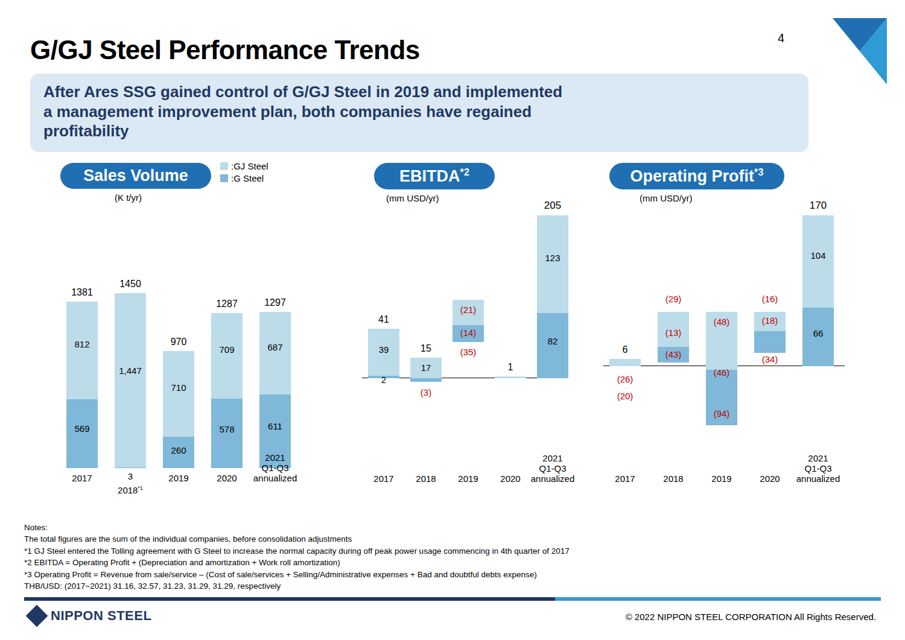4
G/GJ Steel Performance Trends
After Ares SSG gained control of G/GJ Steel in 2019 and implemented
a management improvement plan, both companies have regained
profitability
Sales Volume
:GJ Steel
:G Steel
(K t/yr)
1381
812
569
2017
1450
1,447
3
2018*1
970
710
260
2019
1287
709
578
2020
1297
687
611
2021
Q1-Q3
annualized
EBITDA*2
(mm USD/yr)
41
39
2
2017
15
17
(3)
2018
(21)
(14)
(35)
2019
1
2020
205
123
82
2021
Q1-Q3
annualized
Operating Profit*3
(mm USD/yr)
6
(26)
(20)
2017
(29)
(13)
(43)
2018
(48)
(46)
(94)
2019
(16)
(18)
(34)
2020
170
104
66
2021
Q1-Q3
annualized
Notes:
The total figures are the sum of the individual companies, before consolidation adjustments
*1 GJ Steel entered the Tolling agreement with G Steel to increase the normal capacity during off peak power usage commencing in 4th quarter of 2017
*2 EBITDA = Operating Profit + (Depreciation and amortization + Work roll amortization)
*3 Operating Profit = Revenue from sale/service – (Cost of sale/services + Selling/Administrative expenses + Bad and doubtful debts expense)
THB/USD: (2017~2021) 31.16, 32.57, 31.23, 31.29, 31.29, respectively
NIPPON STEEL
© 2022 NIPPON STEEL CORPORATION All Rights Reserved.